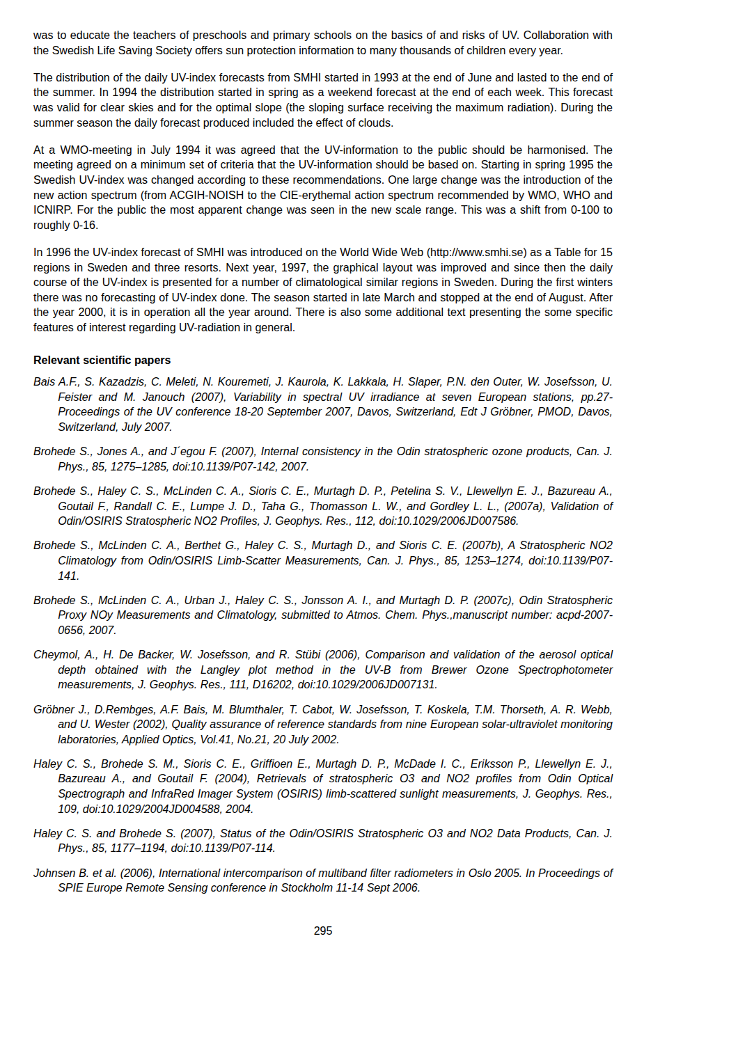was to educate the teachers of preschools and primary schools on the basics of and risks of UV. Collaboration with the Swedish Life Saving Society offers sun protection information to many thousands of children every year.
The distribution of the daily UV-index forecasts from SMHI started in 1993 at the end of June and lasted to the end of the summer. In 1994 the distribution started in spring as a weekend forecast at the end of each week. This forecast was valid for clear skies and for the optimal slope (the sloping surface receiving the maximum radiation). During the summer season the daily forecast produced included the effect of clouds.
At a WMO-meeting in July 1994 it was agreed that the UV-information to the public should be harmonised. The meeting agreed on a minimum set of criteria that the UV-information should be based on. Starting in spring 1995 the Swedish UV-index was changed according to these recommendations. One large change was the introduction of the new action spectrum (from ACGIH-NOISH to the CIE-erythemal action spectrum recommended by WMO, WHO and ICNIRP. For the public the most apparent change was seen in the new scale range. This was a shift from 0-100 to roughly 0-16.
In 1996 the UV-index forecast of SMHI was introduced on the World Wide Web (http://www.smhi.se) as a Table for 15 regions in Sweden and three resorts. Next year, 1997, the graphical layout was improved and since then the daily course of the UV-index is presented for a number of climatological similar regions in Sweden. During the first winters there was no forecasting of UV-index done. The season started in late March and stopped at the end of August. After the year 2000, it is in operation all the year around. There is also some additional text presenting the some specific features of interest regarding UV-radiation in general.
Relevant scientific papers
Bais A.F., S. Kazadzis, C. Meleti, N. Kouremeti, J. Kaurola, K. Lakkala, H. Slaper, P.N. den Outer, W. Josefsson, U. Feister and M. Janouch (2007), Variability in spectral UV irradiance at seven European stations, pp.27- Proceedings of the UV conference 18-20 September 2007, Davos, Switzerland, Edt J Gröbner, PMOD, Davos, Switzerland, July 2007.
Brohede S., Jones A., and J´egou F. (2007), Internal consistency in the Odin stratospheric ozone products, Can. J. Phys., 85, 1275–1285, doi:10.1139/P07-142, 2007.
Brohede S., Haley C. S., McLinden C. A., Sioris C. E., Murtagh D. P., Petelina S. V., Llewellyn E. J., Bazureau A., Goutail F., Randall C. E., Lumpe J. D., Taha G., Thomasson L. W., and Gordley L. L., (2007a), Validation of Odin/OSIRIS Stratospheric NO2 Profiles, J. Geophys. Res., 112, doi:10.1029/2006JD007586.
Brohede S., McLinden C. A., Berthet G., Haley C. S., Murtagh D., and Sioris C. E. (2007b), A Stratospheric NO2 Climatology from Odin/OSIRIS Limb-Scatter Measurements, Can. J. Phys., 85, 1253–1274, doi:10.1139/P07-141.
Brohede S., McLinden C. A., Urban J., Haley C. S., Jonsson A. I., and Murtagh D. P. (2007c), Odin Stratospheric Proxy NOy Measurements and Climatology, submitted to Atmos. Chem. Phys.,manuscript number: acpd-2007-0656, 2007.
Cheymol, A., H. De Backer, W. Josefsson, and R. Stübi (2006), Comparison and validation of the aerosol optical depth obtained with the Langley plot method in the UV-B from Brewer Ozone Spectrophotometer measurements, J. Geophys. Res., 111, D16202, doi:10.1029/2006JD007131.
Gröbner J., D.Rembges, A.F. Bais, M. Blumthaler, T. Cabot, W. Josefsson, T. Koskela, T.M. Thorseth, A. R. Webb, and U. Wester (2002), Quality assurance of reference standards from nine European solar-ultraviolet monitoring laboratories, Applied Optics, Vol.41, No.21, 20 July 2002.
Haley C. S., Brohede S. M., Sioris C. E., Griffioen E., Murtagh D. P., McDade I. C., Eriksson P., Llewellyn E. J., Bazureau A., and Goutail F. (2004), Retrievals of stratospheric O3 and NO2 profiles from Odin Optical Spectrograph and InfraRed Imager System (OSIRIS) limb-scattered sunlight measurements, J. Geophys. Res., 109, doi:10.1029/2004JD004588, 2004.
Haley C. S. and Brohede S. (2007), Status of the Odin/OSIRIS Stratospheric O3 and NO2 Data Products, Can. J. Phys., 85, 1177–1194, doi:10.1139/P07-114.
Johnsen B. et al. (2006), International intercomparison of multiband filter radiometers in Oslo 2005. In Proceedings of SPIE Europe Remote Sensing conference in Stockholm 11-14 Sept 2006.
295